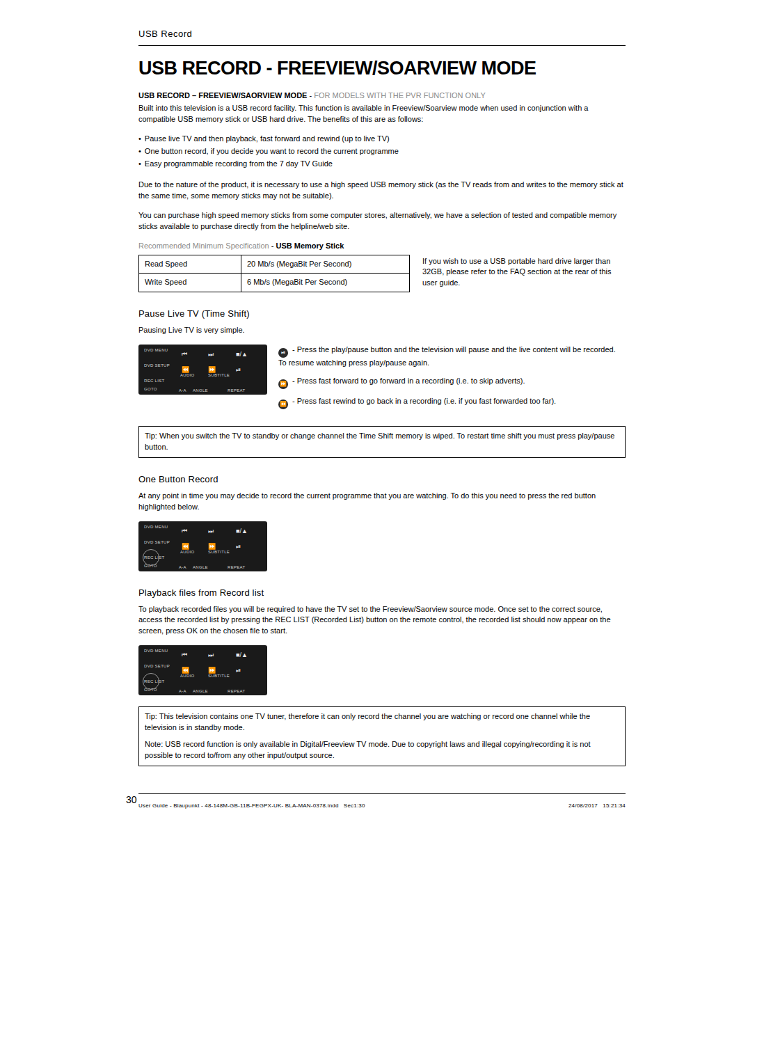USB Record
USB RECORD - FREEVIEW/SOARVIEW MODE
USB RECORD – FREEVIEW/SAORVIEW MODE - FOR MODELS WITH THE PVR FUNCTION ONLY
Built into this television is a USB record facility. This function is available in Freeview/Soarview mode when used in conjunction with a compatible USB memory stick or USB hard drive. The benefits of this are as follows:
Pause live TV and then playback, fast forward and rewind (up to live TV)
One button record, if you decide you want to record the current programme
Easy programmable recording from the 7 day TV Guide
Due to the nature of the product, it is necessary to use a high speed USB memory stick (as the TV reads from and writes to the memory stick at the same time, some memory sticks may not be suitable).
You can purchase high speed memory sticks from some computer stores, alternatively, we have a selection of tested and compatible memory sticks available to purchase directly from the helpline/web site.
Recommended Minimum Specification - USB Memory Stick
| Read Speed | 20 Mb/s (MegaBit Per Second) |
| Write Speed | 6 Mb/s (MegaBit Per Second) |
If you wish to use a USB portable hard drive larger than 32GB, please refer to the FAQ section at the rear of this user guide.
Pause Live TV (Time Shift)
Pausing Live TV is very simple.
DVD MENU DVD SETUP REC LIST GOTO AUDIO SUBTITLE A-A ANGLE REPEAT ⏮ ⏭ ■/▲ ⏪ ⏩ ⏯
⏯ - Press the play/pause button and the television will pause and the live content will be recorded. To resume watching press play/pause again.
⏩ - Press fast forward to go forward in a recording (i.e. to skip adverts).
⏪ - Press fast rewind to go back in a recording (i.e. if you fast forwarded too far).
Tip: When you switch the TV to standby or change channel the Time Shift memory is wiped. To restart time shift you must press play/pause button.
One Button Record
At any point in time you may decide to record the current programme that you are watching. To do this you need to press the red button highlighted below.
DVD MENU DVD SETUP REC LIST GOTO AUDIO SUBTITLE A-A ANGLE REPEAT ⏮ ⏭ ■/▲ ⏪ ⏩ ⏯
Playback files from Record list
To playback recorded files you will be required to have the TV set to the Freeview/Saorview source mode. Once set to the correct source, access the recorded list by pressing the REC LIST (Recorded List) button on the remote control, the recorded list should now appear on the screen, press OK on the chosen file to start.
DVD MENU DVD SETUP REC LIST GOTO AUDIO SUBTITLE A-A ANGLE REPEAT ⏮ ⏭ ■/▲ ⏪ ⏩ ⏯
Tip: This television contains one TV tuner, therefore it can only record the channel you are watching or record one channel while the television is in standby mode.
Note: USB record function is only available in Digital/Freeview TV mode. Due to copyright laws and illegal copying/recording it is not possible to record to/from any other input/output source.
30
User Guide - Blaupunkt - 48-148M-GB-11B-FEGPX-UK- BLA-MAN-0378.indd Sec1:30 24/08/2017 15:21:34